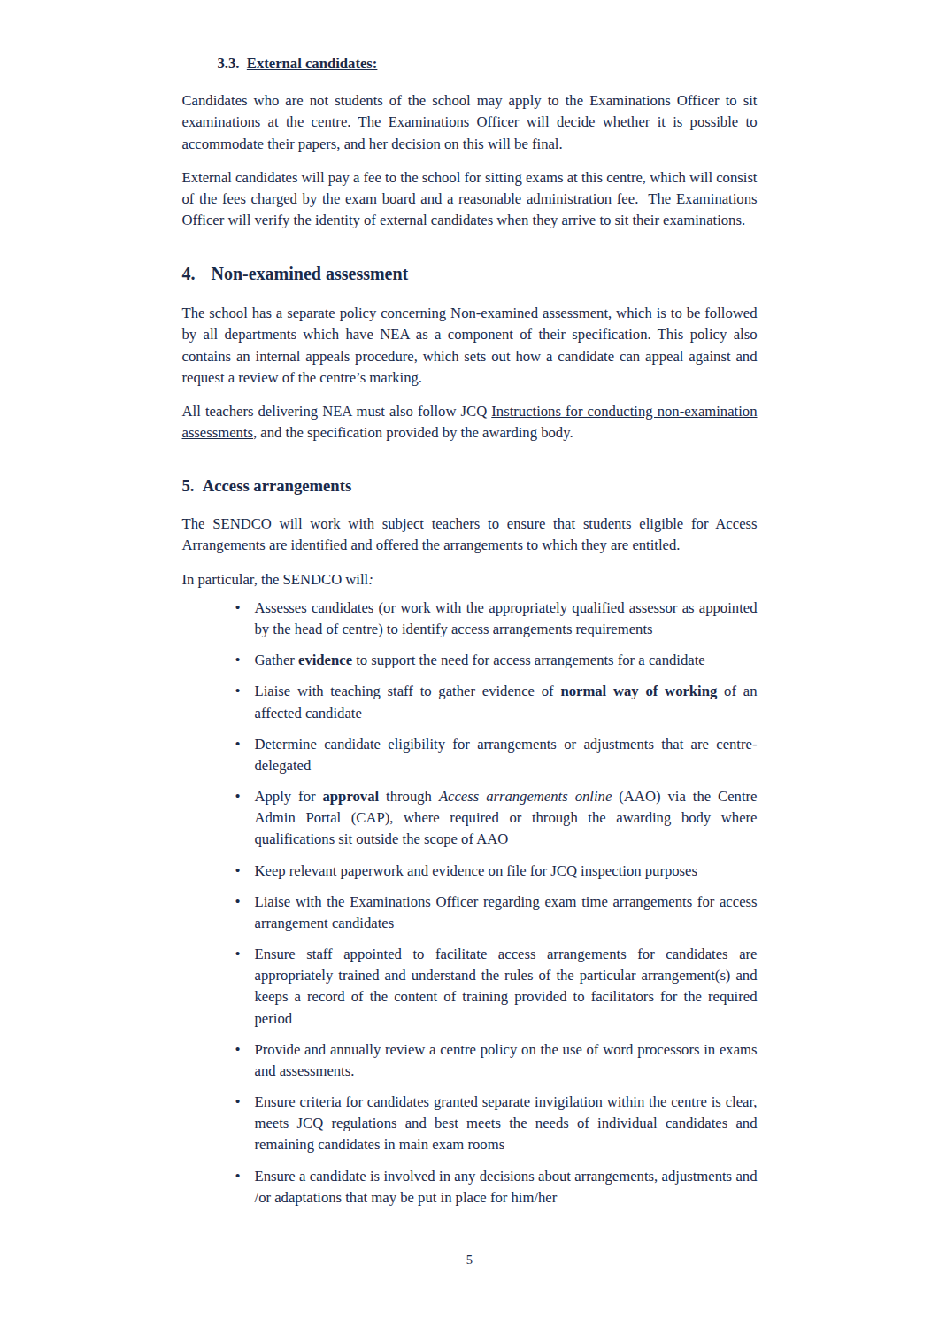3.3. External candidates:
Candidates who are not students of the school may apply to the Examinations Officer to sit examinations at the centre. The Examinations Officer will decide whether it is possible to accommodate their papers, and her decision on this will be final.
External candidates will pay a fee to the school for sitting exams at this centre, which will consist of the fees charged by the exam board and a reasonable administration fee. The Examinations Officer will verify the identity of external candidates when they arrive to sit their examinations.
4. Non-examined assessment
The school has a separate policy concerning Non-examined assessment, which is to be followed by all departments which have NEA as a component of their specification. This policy also contains an internal appeals procedure, which sets out how a candidate can appeal against and request a review of the centre’s marking.
All teachers delivering NEA must also follow JCQ Instructions for conducting non-examination assessments, and the specification provided by the awarding body.
5. Access arrangements
The SENDCO will work with subject teachers to ensure that students eligible for Access Arrangements are identified and offered the arrangements to which they are entitled.
In particular, the SENDCO will:
Assesses candidates (or work with the appropriately qualified assessor as appointed by the head of centre) to identify access arrangements requirements
Gather evidence to support the need for access arrangements for a candidate
Liaise with teaching staff to gather evidence of normal way of working of an affected candidate
Determine candidate eligibility for arrangements or adjustments that are centre-delegated
Apply for approval through Access arrangements online (AAO) via the Centre Admin Portal (CAP), where required or through the awarding body where qualifications sit outside the scope of AAO
Keep relevant paperwork and evidence on file for JCQ inspection purposes
Liaise with the Examinations Officer regarding exam time arrangements for access arrangement candidates
Ensure staff appointed to facilitate access arrangements for candidates are appropriately trained and understand the rules of the particular arrangement(s) and keeps a record of the content of training provided to facilitators for the required period
Provide and annually review a centre policy on the use of word processors in exams and assessments.
Ensure criteria for candidates granted separate invigilation within the centre is clear, meets JCQ regulations and best meets the needs of individual candidates and remaining candidates in main exam rooms
Ensure a candidate is involved in any decisions about arrangements, adjustments and /or adaptations that may be put in place for him/her
5